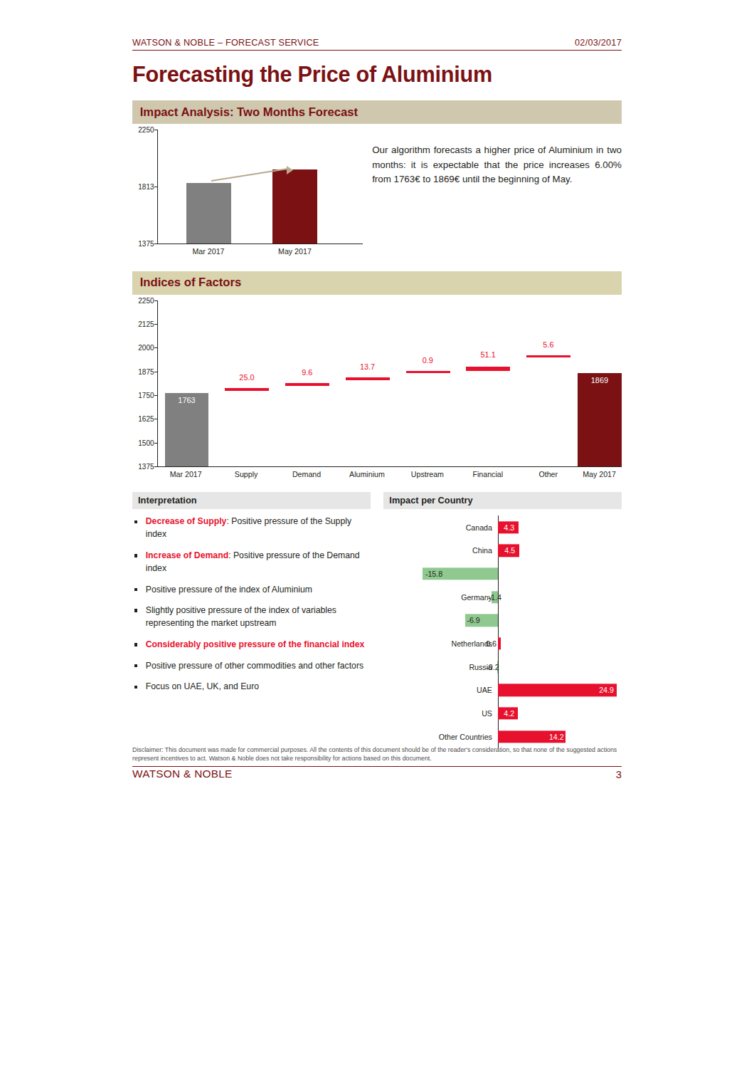WATSON & NOBLE – FORECAST SERVICE
02/03/2017
Forecasting the Price of Aluminium
Impact Analysis: Two Months Forecast
2250 1813 1375
Mar 2017 May 2017
Our algorithm forecasts a higher price of Aluminium in two months: it is expectable that the price increases 6.00% from 1763€ to 1869€ until the beginning of May.
Indices of Factors
2250 2125 2000 1875 1750 1625 1500 1375
1763
25.0
9.6
13.7
0.9
51.1
5.6
1869
Mar 2017 Supply Demand Aluminium Upstream Financial Other May 2017
Interpretation
Decrease of Supply: Positive pressure of the Supply index
Increase of Demand: Positive pressure of the Demand index
Positive pressure of the index of Aluminium
Slightly positive pressure of the index of variables representing the market upstream
Considerably positive pressure of the financial index
Positive pressure of other commodities and other factors
Focus on UAE, UK, and Euro
Impact per Country
Canada
4.3
China
4.5
Euro
-15.8
Germany
-1.4
Japan
-6.9
Netherlands
0.6
Russia
-0.2
UAE
24.9
US
4.2
Other Countries
14.2
Disclaimer: This document was made for commercial purposes. All the contents of this document should be of the reader's consideration, so that none of the suggested actions represent incentives to act. Watson & Noble does not take responsibility for actions based on this document.
WATSON & NOBLE
3